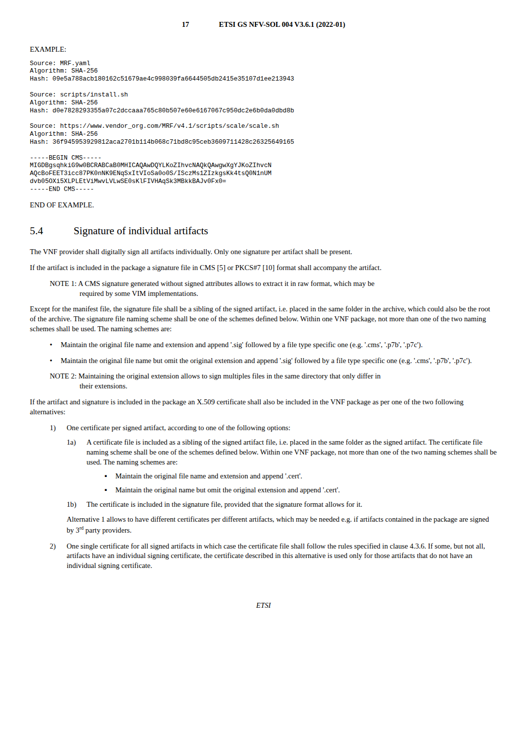17 ETSI GS NFV-SOL 004 V3.6.1 (2022-01)
EXAMPLE:
Source: MRF.yaml
Algorithm: SHA-256
Hash: 09e5a788acb180162c51679ae4c998039fa6644505db2415e35107d1ee213943

Source: scripts/install.sh
Algorithm: SHA-256
Hash: d0e7828293355a07c2dccaaa765c80b507e60e6167067c950dc2e6b0da0dbd8b

Source: https://www.vendor_org.com/MRF/v4.1/scripts/scale/scale.sh
Algorithm: SHA-256
Hash: 36f945953929812aca2701b114b068c71bd8c95ceb3609711428c26325649165

-----BEGIN CMS-----
MIGDBgsqhkiG9w0BCRABCaB0MHICAQAwDQYLKoZIhvcNAQkQAwgwXgYJKoZIhvcN
AQcBoFEET3icc87PK0nNK9ENqSxItVIoSa0o0S/ISczMs1ZIzkgsKk4tsQ0N1nUM
dvb05OXi5XLPLEtViMwvLVLwSE0sKlFIVHAqSk3MBkkBAJv0Fx0=
-----END CMS-----
END OF EXAMPLE.
5.4 Signature of individual artifacts
The VNF provider shall digitally sign all artifacts individually. Only one signature per artifact shall be present.
If the artifact is included in the package a signature file in CMS [5] or PKCS#7 [10] format shall accompany the artifact.
NOTE 1: A CMS signature generated without signed attributes allows to extract it in raw format, which may be
required by some VIM implementations.
Except for the manifest file, the signature file shall be a sibling of the signed artifact, i.e. placed in the same folder in the archive, which could also be the root of the archive. The signature file naming scheme shall be one of the schemes defined below. Within one VNF package, not more than one of the two naming schemes shall be used. The naming schemes are:
Maintain the original file name and extension and append '.sig' followed by a file type specific one (e.g. '.cms', '.p7b', '.p7c').
Maintain the original file name but omit the original extension and append '.sig' followed by a file type specific one (e.g. '.cms', '.p7b', '.p7c').
NOTE 2: Maintaining the original extension allows to sign multiples files in the same directory that only differ in
their extensions.
If the artifact and signature is included in the package an X.509 certificate shall also be included in the VNF package as per one of the two following alternatives:
One certificate per signed artifact, according to one of the following options:
1a) A certificate file is included as a sibling of the signed artifact file, i.e. placed in the same folder as the signed artifact. The certificate file naming scheme shall be one of the schemes defined below. Within one VNF package, not more than one of the two naming schemes shall be used. The naming schemes are:
Maintain the original file name and extension and append '.cert'.
Maintain the original name but omit the original extension and append '.cert'.
1b) The certificate is included in the signature file, provided that the signature format allows for it.
Alternative 1 allows to have different certificates per different artifacts, which may be needed e.g. if artifacts contained in the package are signed by 3rd party providers.
One single certificate for all signed artifacts in which case the certificate file shall follow the rules specified in clause 4.3.6. If some, but not all, artifacts have an individual signing certificate, the certificate described in this alternative is used only for those artifacts that do not have an individual signing certificate.
ETSI